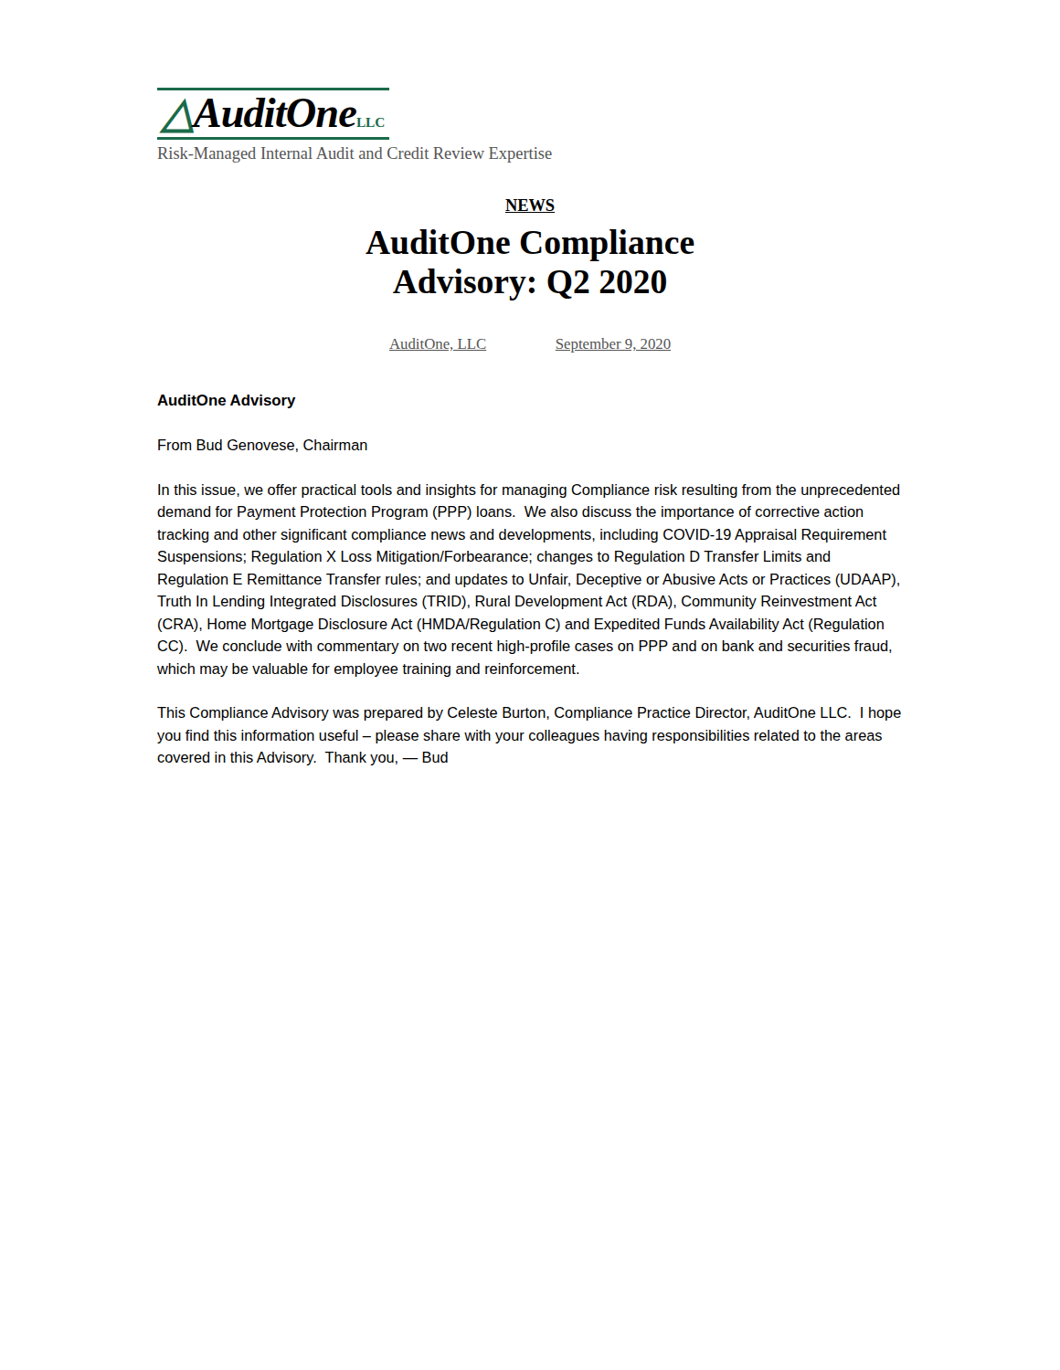△AuditOneLLC
Risk-Managed Internal Audit and Credit Review Expertise
NEWS
AuditOne Compliance
Advisory: Q2 2020
AuditOne, LLC September 9, 2020
AuditOne Advisory
From Bud Genovese, Chairman
In this issue, we offer practical tools and insights for managing Compliance risk resulting from the unprecedented demand for Payment Protection Program (PPP) loans. We also discuss the importance of corrective action tracking and other significant compliance news and developments, including COVID-19 Appraisal Requirement Suspensions; Regulation X Loss Mitigation/Forbearance; changes to Regulation D Transfer Limits and Regulation E Remittance Transfer rules; and updates to Unfair, Deceptive or Abusive Acts or Practices (UDAAP), Truth In Lending Integrated Disclosures (TRID), Rural Development Act (RDA), Community Reinvestment Act (CRA), Home Mortgage Disclosure Act (HMDA/Regulation C) and Expedited Funds Availability Act (Regulation CC). We conclude with commentary on two recent high-profile cases on PPP and on bank and securities fraud, which may be valuable for employee training and reinforcement.
This Compliance Advisory was prepared by Celeste Burton, Compliance Practice Director, AuditOne LLC. I hope you find this information useful – please share with your colleagues having responsibilities related to the areas covered in this Advisory. Thank you, — Bud